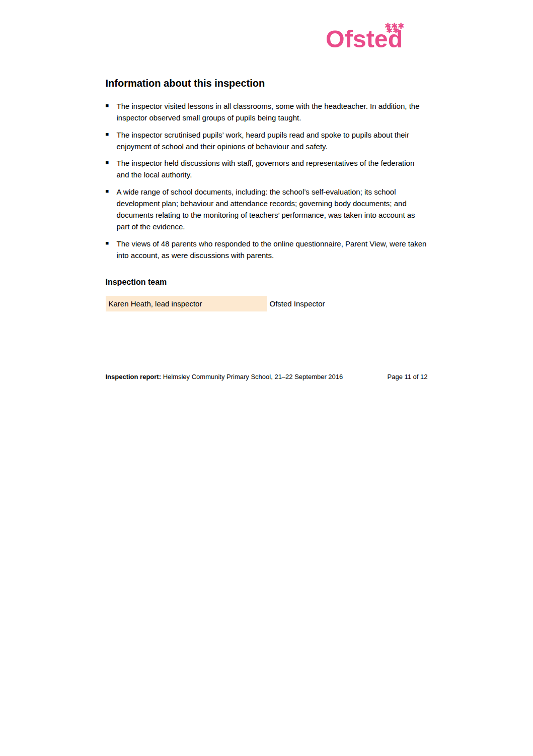Information about this inspection
The inspector visited lessons in all classrooms, some with the headteacher. In addition, the inspector observed small groups of pupils being taught.
The inspector scrutinised pupils’ work, heard pupils read and spoke to pupils about their enjoyment of school and their opinions of behaviour and safety.
The inspector held discussions with staff, governors and representatives of the federation and the local authority.
A wide range of school documents, including: the school’s self-evaluation; its school development plan; behaviour and attendance records; governing body documents; and documents relating to the monitoring of teachers’ performance, was taken into account as part of the evidence.
The views of 48 parents who responded to the online questionnaire, Parent View, were taken into account, as were discussions with parents.
Inspection team
| Karen Heath, lead inspector | Ofsted Inspector |
Inspection report: Helmsley Community Primary School, 21–22 September 2016
Page 11 of 12